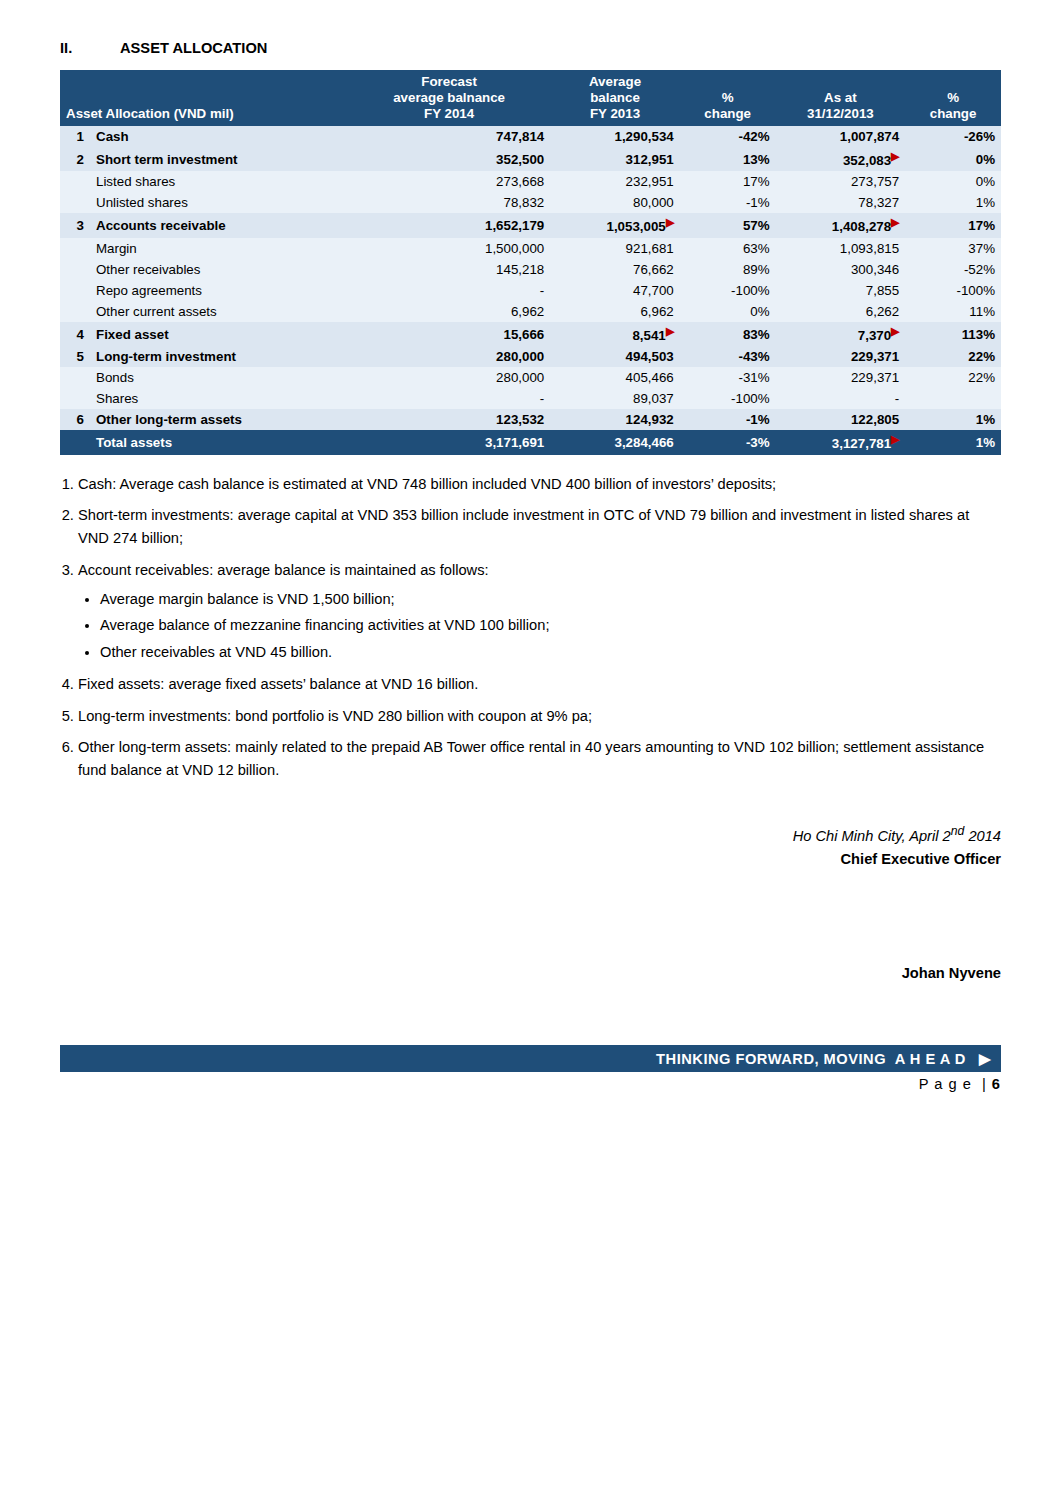II. ASSET ALLOCATION
| Asset Allocation (VND mil) | Forecast average balnance FY 2014 | Average balance FY 2013 | % change | As at 31/12/2013 | % change |
| --- | --- | --- | --- | --- | --- |
| 1 | Cash | 747,814 | 1,290,534 | -42% | 1,007,874 | -26% |
| 2 | Short term investment | 352,500 | 312,951 | 13% | 352,083 ▶ | 0% |
| | Listed shares | 273,668 | 232,951 | 17% | 273,757 | 0% |
| | Unlisted shares | 78,832 | 80,000 | -1% | 78,327 | 1% |
| 3 | Accounts receivable | 1,652,179 | 1,053,005 ▶ | 57% | 1,408,278 ▶ | 17% |
| | Margin | 1,500,000 | 921,681 | 63% | 1,093,815 | 37% |
| | Other receivables | 145,218 | 76,662 | 89% | 300,346 | -52% |
| | Repo agreements | - | 47,700 | -100% | 7,855 | -100% |
| | Other current assets | 6,962 | 6,962 | 0% | 6,262 | 11% |
| 4 | Fixed asset | 15,666 | 8,541 ▶ | 83% | 7,370 ▶ | 113% |
| 5 | Long-term investment | 280,000 | 494,503 | -43% | 229,371 | 22% |
| | Bonds | 280,000 | 405,466 | -31% | 229,371 | 22% |
| | Shares | - | 89,037 | -100% | - | |
| 6 | Other long-term assets | 123,532 | 124,932 | -1% | 122,805 | 1% |
| | Total assets | 3,171,691 | 3,284,466 | -3% | 3,127,781 ▶ | 1% |
Cash: Average cash balance is estimated at VND 748 billion included VND 400 billion of investors’ deposits;
Short-term investments: average capital at VND 353 billion include investment in OTC of VND 79 billion and investment in listed shares at VND 274 billion;
Account receivables: average balance is maintained as follows:
Average margin balance is VND 1,500 billion;
Average balance of mezzanine financing activities at VND 100 billion;
Other receivables at VND 45 billion.
Fixed assets: average fixed assets’ balance at VND 16 billion.
Long-term investments: bond portfolio is VND 280 billion with coupon at 9% pa;
Other long-term assets: mainly related to the prepaid AB Tower office rental in 40 years amounting to VND 102 billion; settlement assistance fund balance at VND 12 billion.
Ho Chi Minh City, April 2nd 2014
Chief Executive Officer
Johan Nyvene
THINKING FORWARD, MOVING A H E A D ▶
P a g e | 6